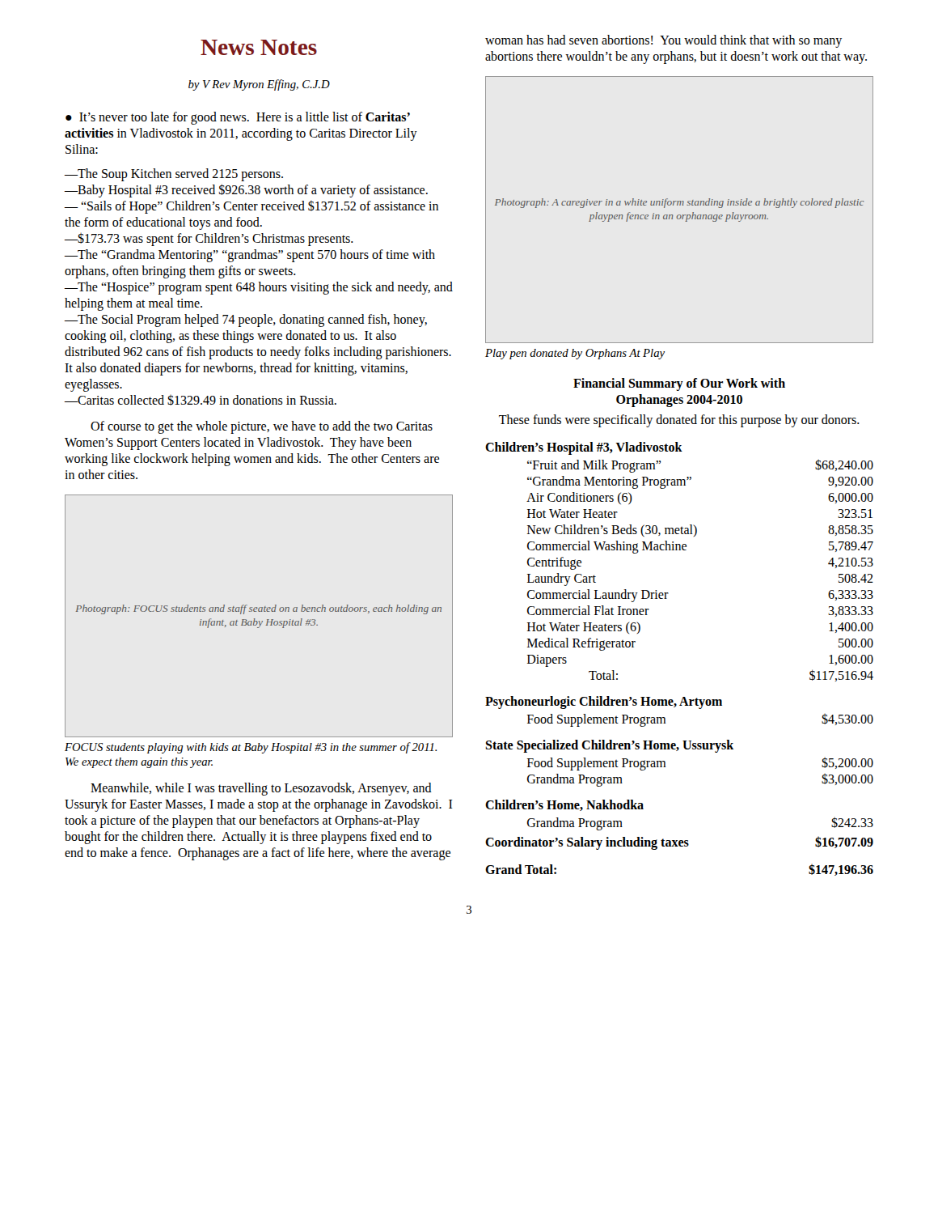News Notes
by V Rev Myron Effing, C.J.D
● It’s never too late for good news. Here is a little list of Caritas’ activities in Vladivostok in 2011, according to Caritas Director Lily Silina:
—The Soup Kitchen served 2125 persons.
—Baby Hospital #3 received $926.38 worth of a variety of assistance.
— “Sails of Hope” Children’s Center received $1371.52 of assistance in the form of educational toys and food.
—$173.73 was spent for Children’s Christmas presents.
—The “Grandma Mentoring” “grandmas” spent 570 hours of time with orphans, often bringing them gifts or sweets.
—The “Hospice” program spent 648 hours visiting the sick and needy, and helping them at meal time.
—The Social Program helped 74 people, donating canned fish, honey, cooking oil, clothing, as these things were donated to us. It also distributed 962 cans of fish products to needy folks including parishioners. It also donated diapers for newborns, thread for knitting, vitamins, eyeglasses.
—Caritas collected $1329.49 in donations in Russia.
Of course to get the whole picture, we have to add the two Caritas Women’s Support Centers located in Vladivostok. They have been working like clockwork helping women and kids. The other Centers are in other cities.
Photograph: FOCUS students and staff seated on a bench outdoors, each holding an infant, at Baby Hospital #3.
FOCUS students playing with kids at Baby Hospital #3 in the summer of 2011. We expect them again this year.
Meanwhile, while I was travelling to Lesozavodsk, Arsenyev, and Ussuryk for Easter Masses, I made a stop at the orphanage in Zavodskoi. I took a picture of the playpen that our benefactors at Orphans-at-Play bought for the children there. Actually it is three playpens fixed end to end to make a fence. Orphanages are a fact of life here, where the average woman has had seven abortions! You would think that with so many abortions there wouldn’t be any orphans, but it doesn’t work out that way.
Photograph: A caregiver in a white uniform standing inside a brightly colored plastic playpen fence in an orphanage playroom.
Play pen donated by Orphans At Play
Financial Summary of Our Work with
Orphanages 2004-2010
These funds were specifically donated for this purpose by our donors.
Children’s Hospital #3, Vladivostok
| “Fruit and Milk Program” | $68,240.00 |
| “Grandma Mentoring Program” | 9,920.00 |
| Air Conditioners (6) | 6,000.00 |
| Hot Water Heater | 323.51 |
| New Children’s Beds (30, metal) | 8,858.35 |
| Commercial Washing Machine | 5,789.47 |
| Centrifuge | 4,210.53 |
| Laundry Cart | 508.42 |
| Commercial Laundry Drier | 6,333.33 |
| Commercial Flat Ironer | 3,833.33 |
| Hot Water Heaters (6) | 1,400.00 |
| Medical Refrigerator | 500.00 |
| Diapers | 1,600.00 |
| Total: | $117,516.94 |
Psychoneurlogic Children’s Home, Artyom
| Food Supplement Program | $4,530.00 |
State Specialized Children’s Home, Ussurysk
| Food Supplement Program | $5,200.00 |
| Grandma Program | $3,000.00 |
Children’s Home, Nakhodka
| Grandma Program | $242.33 |
| Coordinator’s Salary including taxes | $16,707.09 |
| Grand Total: | $147,196.36 |
3